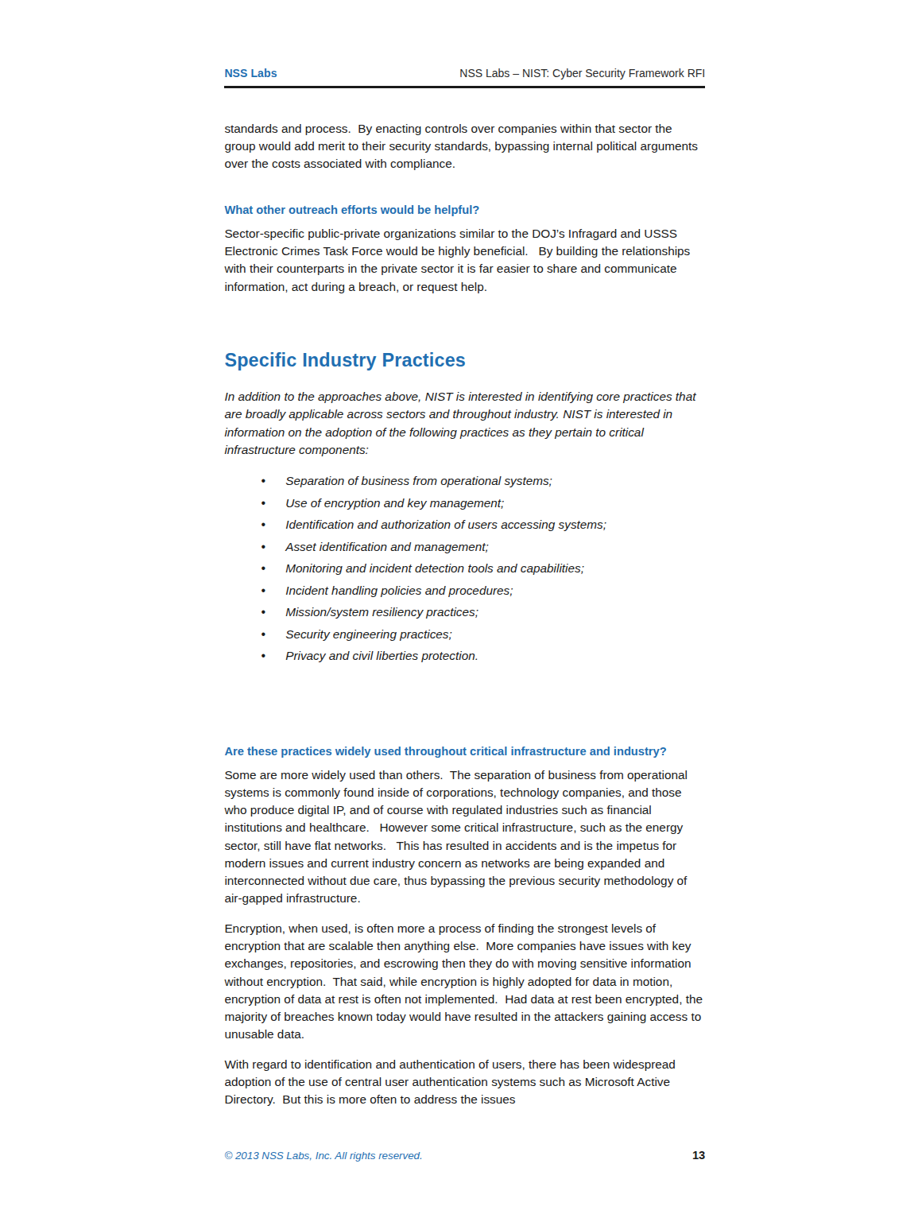NSS Labs
NSS Labs – NIST: Cyber Security Framework RFI
standards and process. By enacting controls over companies within that sector the group would add merit to their security standards, bypassing internal political arguments over the costs associated with compliance.
What other outreach efforts would be helpful?
Sector-specific public-private organizations similar to the DOJ’s Infragard and USSS Electronic Crimes Task Force would be highly beneficial. By building the relationships with their counterparts in the private sector it is far easier to share and communicate information, act during a breach, or request help.
Specific Industry Practices
In addition to the approaches above, NIST is interested in identifying core practices that are broadly applicable across sectors and throughout industry. NIST is interested in information on the adoption of the following practices as they pertain to critical infrastructure components:
Separation of business from operational systems;
Use of encryption and key management;
Identification and authorization of users accessing systems;
Asset identification and management;
Monitoring and incident detection tools and capabilities;
Incident handling policies and procedures;
Mission/system resiliency practices;
Security engineering practices;
Privacy and civil liberties protection.
Are these practices widely used throughout critical infrastructure and industry?
Some are more widely used than others. The separation of business from operational systems is commonly found inside of corporations, technology companies, and those who produce digital IP, and of course with regulated industries such as financial institutions and healthcare. However some critical infrastructure, such as the energy sector, still have flat networks. This has resulted in accidents and is the impetus for modern issues and current industry concern as networks are being expanded and interconnected without due care, thus bypassing the previous security methodology of air-gapped infrastructure.
Encryption, when used, is often more a process of finding the strongest levels of encryption that are scalable then anything else. More companies have issues with key exchanges, repositories, and escrowing then they do with moving sensitive information without encryption. That said, while encryption is highly adopted for data in motion, encryption of data at rest is often not implemented. Had data at rest been encrypted, the majority of breaches known today would have resulted in the attackers gaining access to unusable data.
With regard to identification and authentication of users, there has been widespread adoption of the use of central user authentication systems such as Microsoft Active Directory. But this is more often to address the issues
© 2013 NSS Labs, Inc. All rights reserved.
13